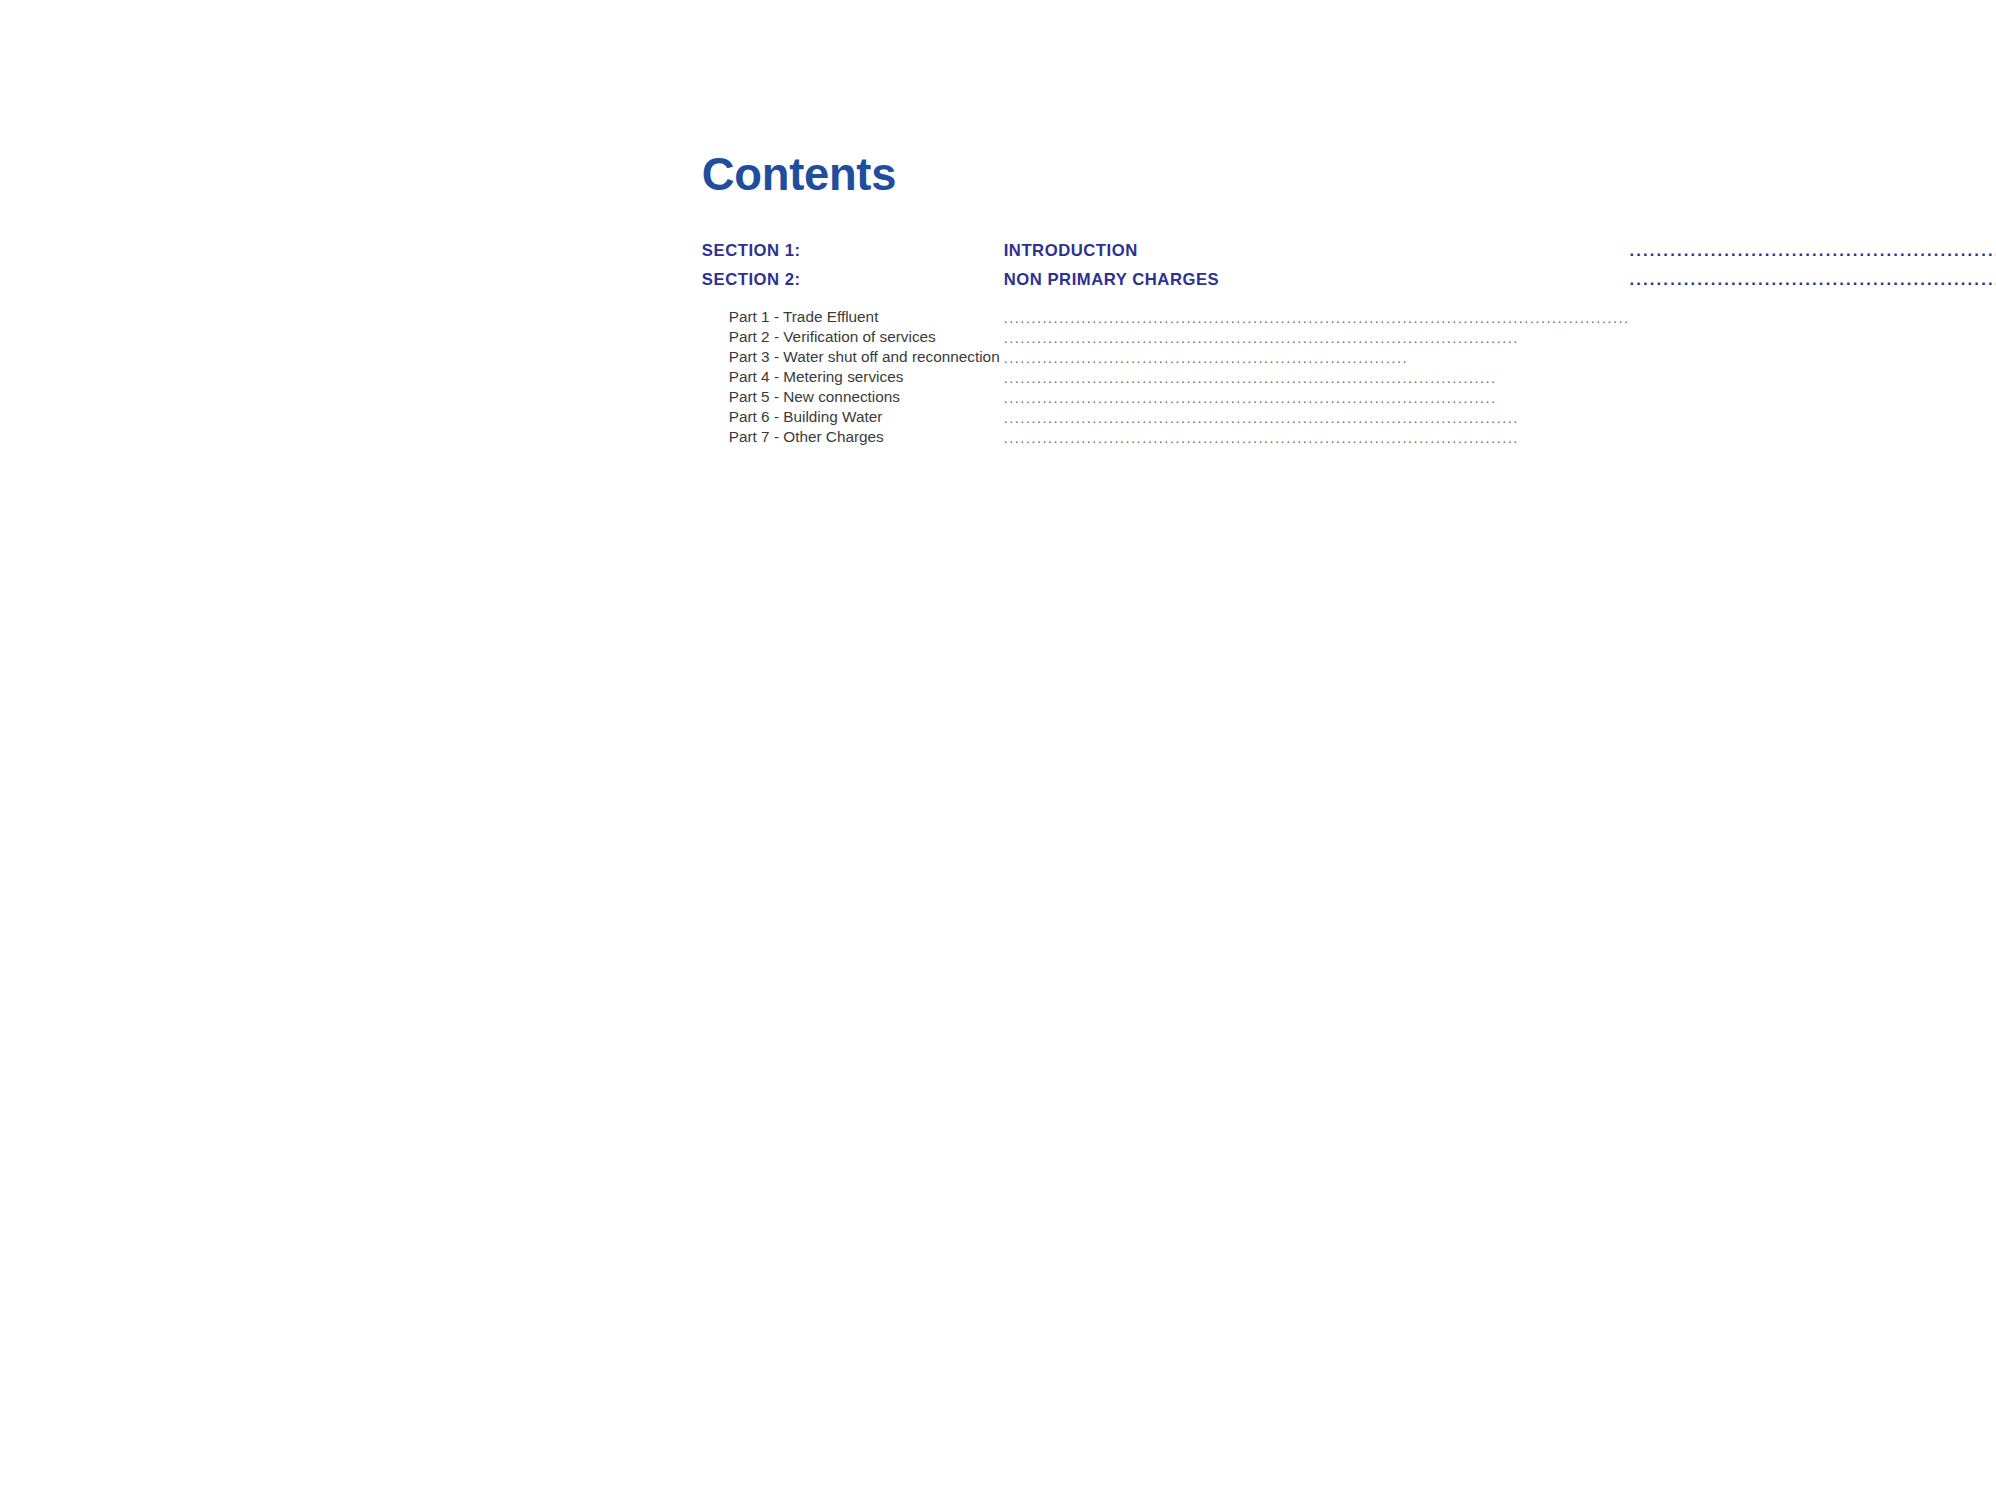Contents
| SECTION 1: | INTRODUCTION | ........................................................................... | 1 |
| SECTION 2: | NON PRIMARY CHARGES | .......................................................... | 3 |
| Part 1 - Trade Effluent | ................................................................................................................. | 4 | |
| Part 2 - Verification of services | ............................................................................................. | 5 | |
| Part 3 - Water shut off and reconnection | ......................................................................... | 7 | |
| Part 4 - Metering services | ......................................................................................... | 11 | |
| Part 5 - New connections | ......................................................................................... | 16 | |
| Part 6 - Building Water | ............................................................................................. | 17 | |
| Part 7 - Other Charges | ............................................................................................. | 18 | |